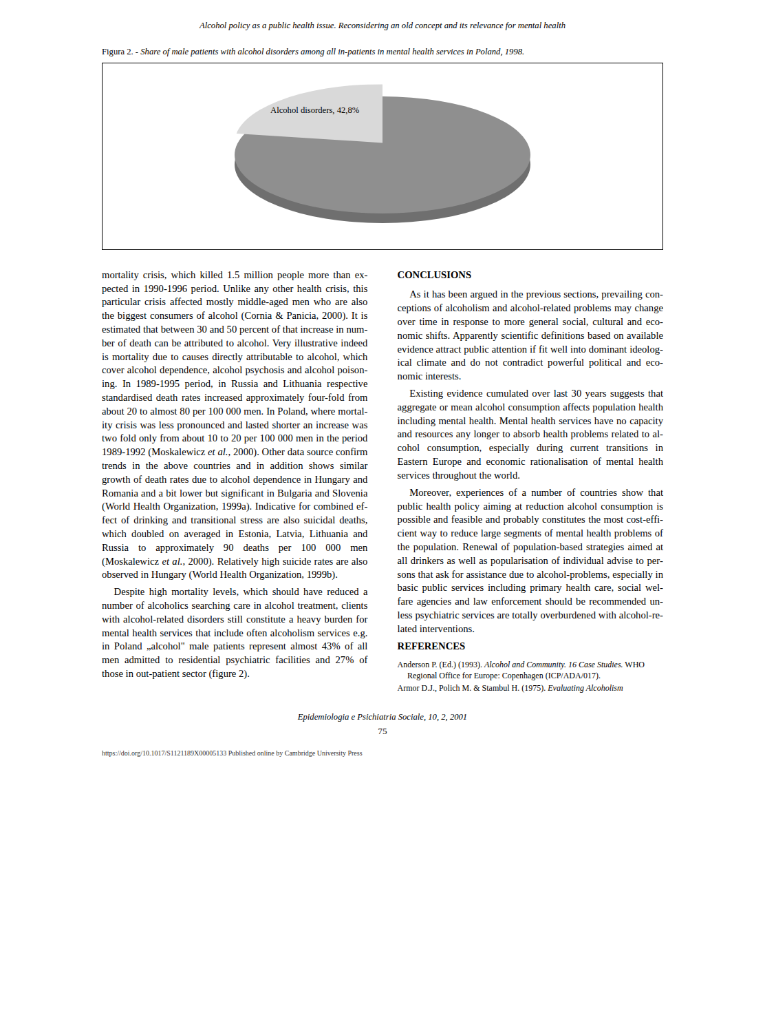Alcohol policy as a public health issue. Reconsidering an old concept and its relevance for mental health
Figura 2. - Share of male patients with alcohol disorders among all in-patients in mental health services in Poland, 1998.
Alcohol disorders, 42,8%
mortality crisis, which killed 1.5 million people more than expected in 1990-1996 period. Unlike any other health crisis, this particular crisis affected mostly middle-aged men who are also the biggest consumers of alcohol (Cornia & Panicia, 2000). It is estimated that between 30 and 50 percent of that increase in number of death can be attributed to alcohol. Very illustrative indeed is mortality due to causes directly attributable to alcohol, which cover alcohol dependence, alcohol psychosis and alcohol poisoning. In 1989-1995 period, in Russia and Lithuania respective standardised death rates increased approximately four-fold from about 20 to almost 80 per 100 000 men. In Poland, where mortality crisis was less pronounced and lasted shorter an increase was two fold only from about 10 to 20 per 100 000 men in the period 1989-1992 (Moskalewicz et al., 2000). Other data source confirm trends in the above countries and in addition shows similar growth of death rates due to alcohol dependence in Hungary and Romania and a bit lower but significant in Bulgaria and Slovenia (World Health Organization, 1999a). Indicative for combined effect of drinking and transitional stress are also suicidal deaths, which doubled on averaged in Estonia, Latvia, Lithuania and Russia to approximately 90 deaths per 100 000 men (Moskalewicz et al., 2000). Relatively high suicide rates are also observed in Hungary (World Health Organization, 1999b).
Despite high mortality levels, which should have reduced a number of alcoholics searching care in alcohol treatment, clients with alcohol-related disorders still constitute a heavy burden for mental health services that include often alcoholism services e.g. in Poland „alcohol" male patients represent almost 43% of all men admitted to residential psychiatric facilities and 27% of those in out-patient sector (figure 2).
CONCLUSIONS
As it has been argued in the previous sections, prevailing conceptions of alcoholism and alcohol-related problems may change over time in response to more general social, cultural and economic shifts. Apparently scientific definitions based on available evidence attract public attention if fit well into dominant ideological climate and do not contradict powerful political and economic interests.
Existing evidence cumulated over last 30 years suggests that aggregate or mean alcohol consumption affects population health including mental health. Mental health services have no capacity and resources any longer to absorb health problems related to alcohol consumption, especially during current transitions in Eastern Europe and economic rationalisation of mental health services throughout the world.
Moreover, experiences of a number of countries show that public health policy aiming at reduction alcohol consumption is possible and feasible and probably constitutes the most cost-efficient way to reduce large segments of mental health problems of the population. Renewal of population-based strategies aimed at all drinkers as well as popularisation of individual advise to persons that ask for assistance due to alcohol-problems, especially in basic public services including primary health care, social welfare agencies and law enforcement should be recommended unless psychiatric services are totally overburdened with alcohol-related interventions.
REFERENCES
Anderson P. (Ed.) (1993). Alcohol and Community. 16 Case Studies. WHO Regional Office for Europe: Copenhagen (ICP/ADA/017).
Armor D.J., Polich M. & Stambul H. (1975). Evaluating Alcoholism
Epidemiologia e Psichiatria Sociale, 10, 2, 2001
75
https://doi.org/10.1017/S1121189X00005133 Published online by Cambridge University Press